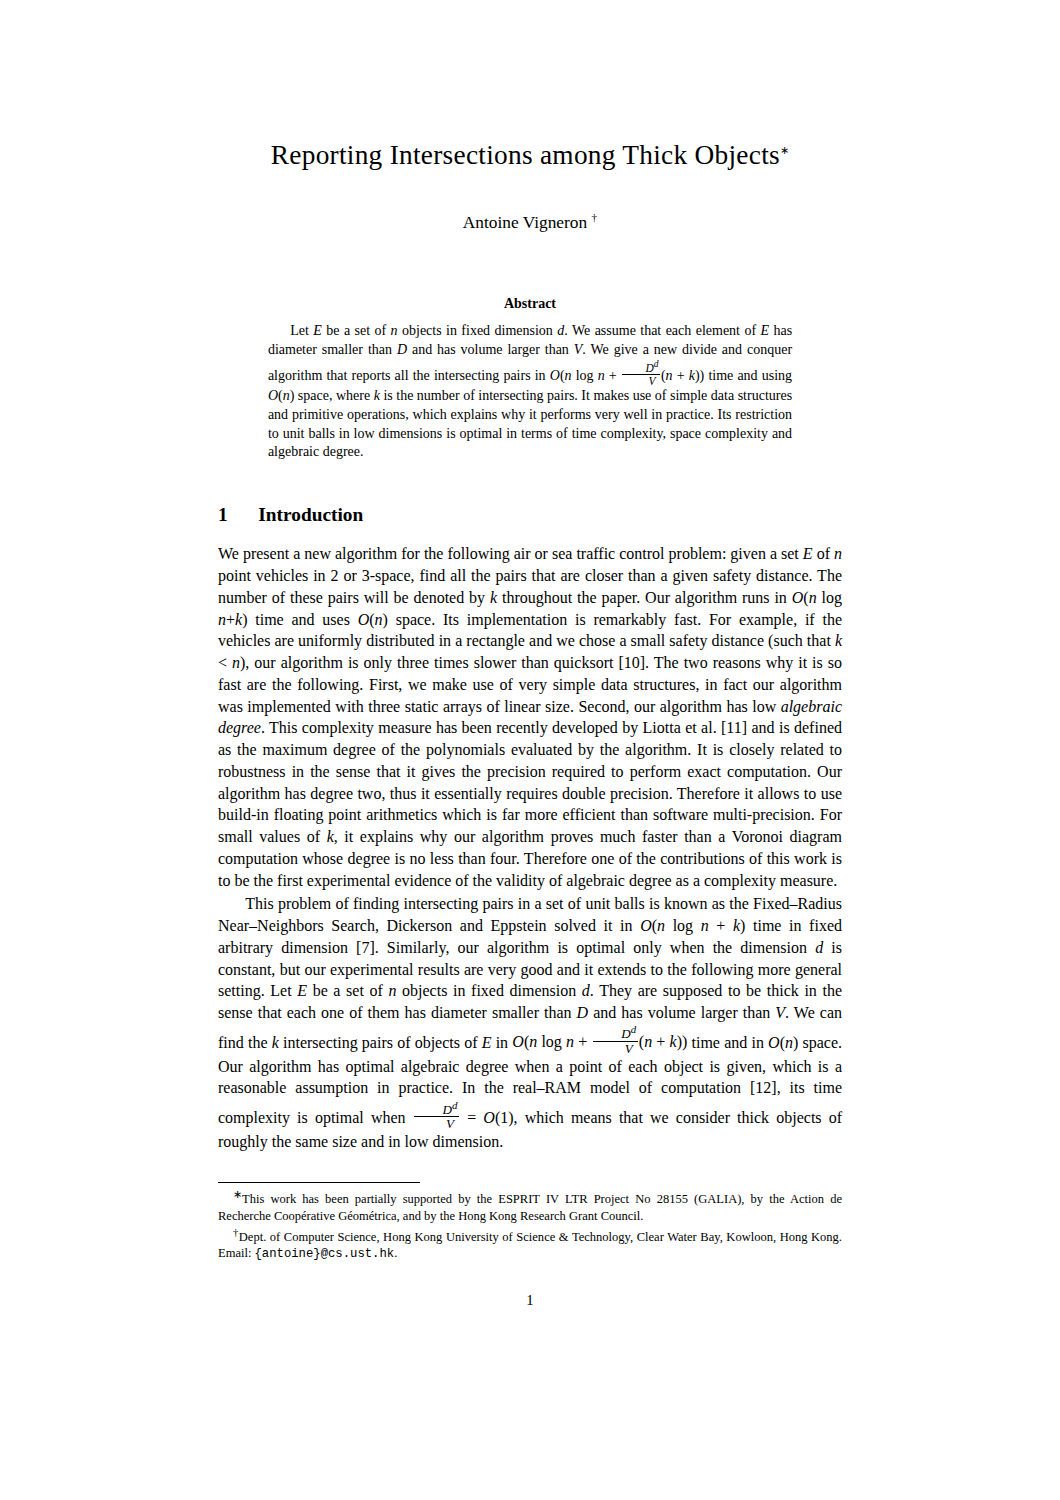Reporting Intersections among Thick Objects∗
Antoine Vigneron †
Abstract
Let E be a set of n objects in fixed dimension d. We assume that each element of E has diameter smaller than D and has volume larger than V. We give a new divide and conquer algorithm that reports all the intersecting pairs in O(n log n + Dd V(n + k)) time and using O(n) space, where k is the number of intersecting pairs. It makes use of simple data structures and primitive operations, which explains why it performs very well in practice. Its restriction to unit balls in low dimensions is optimal in terms of time complexity, space complexity and algebraic degree.
1 Introduction
We present a new algorithm for the following air or sea traffic control problem: given a set E of n point vehicles in 2 or 3-space, find all the pairs that are closer than a given safety distance. The number of these pairs will be denoted by k throughout the paper. Our algorithm runs in O(n log n+k) time and uses O(n) space. Its implementation is remarkably fast. For example, if the vehicles are uniformly distributed in a rectangle and we chose a small safety distance (such that k < n), our algorithm is only three times slower than quicksort [10]. The two reasons why it is so fast are the following. First, we make use of very simple data structures, in fact our algorithm was implemented with three static arrays of linear size. Second, our algorithm has low algebraic degree. This complexity measure has been recently developed by Liotta et al. [11] and is defined as the maximum degree of the polynomials evaluated by the algorithm. It is closely related to robustness in the sense that it gives the precision required to perform exact computation. Our algorithm has degree two, thus it essentially requires double precision. Therefore it allows to use build-in floating point arithmetics which is far more efficient than software multi-precision. For small values of k, it explains why our algorithm proves much faster than a Voronoi diagram computation whose degree is no less than four. Therefore one of the contributions of this work is to be the first experimental evidence of the validity of algebraic degree as a complexity measure.
This problem of finding intersecting pairs in a set of unit balls is known as the Fixed–Radius Near–Neighbors Search, Dickerson and Eppstein solved it in O(n log n + k) time in fixed arbitrary dimension [7]. Similarly, our algorithm is optimal only when the dimension d is constant, but our experimental results are very good and it extends to the following more general setting. Let E be a set of n objects in fixed dimension d. They are supposed to be thick in the sense that each one of them has diameter smaller than D and has volume larger than V. We can find the k intersecting pairs of objects of E in O(n log n + Dd V(n + k)) time and in O(n) space. Our algorithm has optimal algebraic degree when a point of each object is given, which is a reasonable assumption in practice. In the real–RAM model of computation [12], its time complexity is optimal when Dd V = O(1), which means that we consider thick objects of roughly the same size and in low dimension.
∗This work has been partially supported by the ESPRIT IV LTR Project No 28155 (GALIA), by the Action de Recherche Coopérative Géométrica, and by the Hong Kong Research Grant Council.
†Dept. of Computer Science, Hong Kong University of Science & Technology, Clear Water Bay, Kowloon, Hong Kong. Email: {antoine}@cs.ust.hk.
1